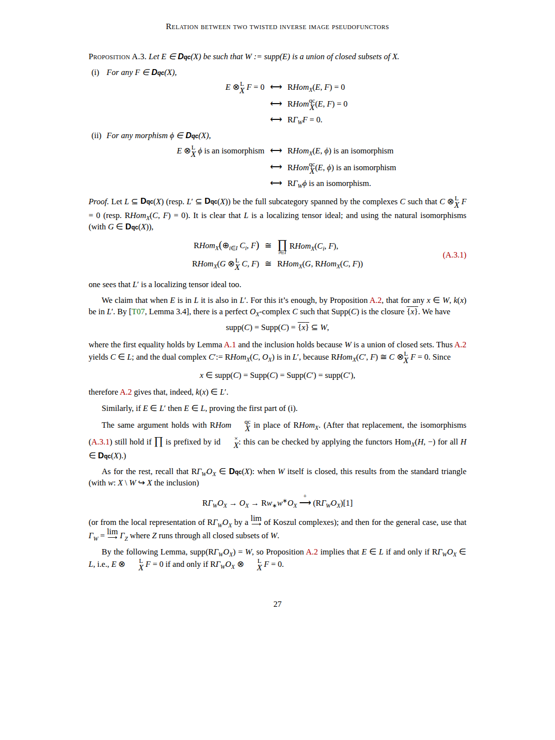Relation between two twisted inverse image pseudofunctors
Proposition A.3. Let E ∈ Dqc(X) be such that W := supp(E) is a union of closed subsets of X.
(i) For any F ∈ Dqc(X),
| E ⊗ L X F = 0 | ⟷ | R Hom X ( E , F ) = 0 |
| | ⟷ | R Hom qc X ( E , F ) = 0 |
| | ⟷ | R Γ W F = 0. |
(ii) For any morphism ϕ ∈ Dqc(X),
| E ⊗ L X ϕ is an isomorphism | ⟷ | R Hom X ( E , ϕ ) is an isomorphism |
| | ⟷ | R Hom qc X ( E , ϕ ) is an isomorphism |
| | ⟷ | R Γ W ϕ is an isomorphism. |
Proof. Let L ⊆ Dqc(X) (resp. L′ ⊆ Dqc(X)) be the full subcategory spanned by the complexes C such that C ⊗LX F = 0 (resp. RHomX(C, F) = 0). It is clear that L is a localizing tensor ideal; and using the natural isomorphisms (with G ∈ Dqc(X)),
| R Hom X ( ⊕ i ∈ I C i , F ) | ≅ | ∏ i ∈ I R Hom X ( C i , F ), |
| R Hom X ( G ⊗ L X C , F ) | ≅ | R Hom X ( G , R Hom X ( C , F )) |
(A.3.1)
one sees that L′ is a localizing tensor ideal too.
We claim that when E is in L it is also in L′. For this it’s enough, by Proposition A.2, that for any x ∈ W, k(x) be in L′. By [T07, Lemma 3.4], there is a perfect OX-complex C such that Supp(C) is the closure {x}. We have
supp(C) = Supp(C) = {x} ⊆ W,
where the first equality holds by Lemma A.1 and the inclusion holds because W is a union of closed sets. Thus A.2 yields C ∈ L; and the dual complex C′:= RHomX(C, OX) is in L′, because RHomX(C′, F) ≅ C ⊗LX F = 0. Since
x ∈ supp(C) = Supp(C) = Supp(C′) = supp(C′),
therefore A.2 gives that, indeed, k(x) ∈ L′.
Similarly, if E ∈ L′ then E ∈ L, proving the first part of (i).
The same argument holds with RHom qc X in place of RHomX. (After that replacement, the isomorphisms (A.3.1) still hold if ∏ is prefixed by id×X: this can be checked by applying the functors HomX(H, −) for all H ∈ Dqc(X).)
As for the rest, recall that RΓWOX ∈ Dqc(X): when W itself is closed, this results from the standard triangle (with w: X \ W ↪ X the inclusion)
RΓWOX → OX → Rw∗w∗OX +⟶ (RΓWOX)[1]
(or from the local representation of RΓWOX by a lim⟶ of Koszul complexes); and then for the general case, use that ΓW = lim⟶ ΓZ where Z runs through all closed subsets of W.
By the following Lemma, supp(RΓWOX) = W, so Proposition A.2 implies that E ∈ L if and only if RΓWOX ∈ L, i.e., E ⊗LX F = 0 if and only if RΓWOX ⊗LX F = 0.
27